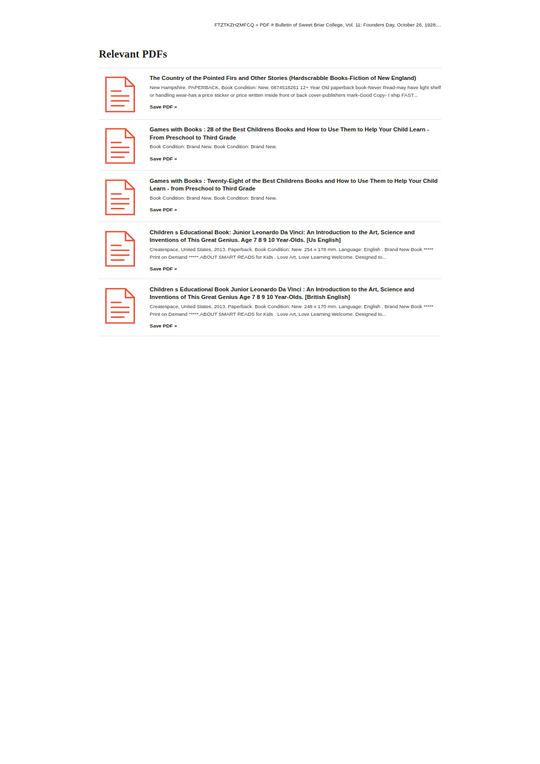FTZTKZHZMFCQ » PDF # Bulletin of Sweet Briar College, Vol. 11: Founders Day, October 26, 1928;...
Relevant PDFs
The Country of the Pointed Firs and Other Stories (Hardscrabble Books-Fiction of New England)
New Hampshire. PAPERBACK. Book Condition: New. 0874518261 12+ Year Old paperback book-Never Read-may have light shelf or handling wear-has a price sticker or price written inside front or back cover-publishers mark-Good Copy- I ship FAST...
Save PDF »
Games with Books : 28 of the Best Childrens Books and How to Use Them to Help Your Child Learn - From Preschool to Third Grade
Book Condition: Brand New. Book Condition: Brand New.
Save PDF »
Games with Books : Twenty-Eight of the Best Childrens Books and How to Use Them to Help Your Child Learn - from Preschool to Third Grade
Book Condition: Brand New. Book Condition: Brand New.
Save PDF »
Children s Educational Book: Junior Leonardo Da Vinci: An Introduction to the Art, Science and Inventions of This Great Genius. Age 7 8 9 10 Year-Olds. [Us English]
Createspace, United States, 2013. Paperback. Book Condition: New. 254 x 178 mm. Language: English . Brand New Book ***** Print on Demand *****.ABOUT SMART READS for Kids . Love Art, Love Learning Welcome. Designed to...
Save PDF »
Children s Educational Book Junior Leonardo Da Vinci : An Introduction to the Art, Science and Inventions of This Great Genius Age 7 8 9 10 Year-Olds. [British English]
Createspace, United States, 2013. Paperback. Book Condition: New. 248 x 170 mm. Language: English . Brand New Book ***** Print on Demand *****.ABOUT SMART READS for Kids . Love Art, Love Learning Welcome. Designed to...
Save PDF »